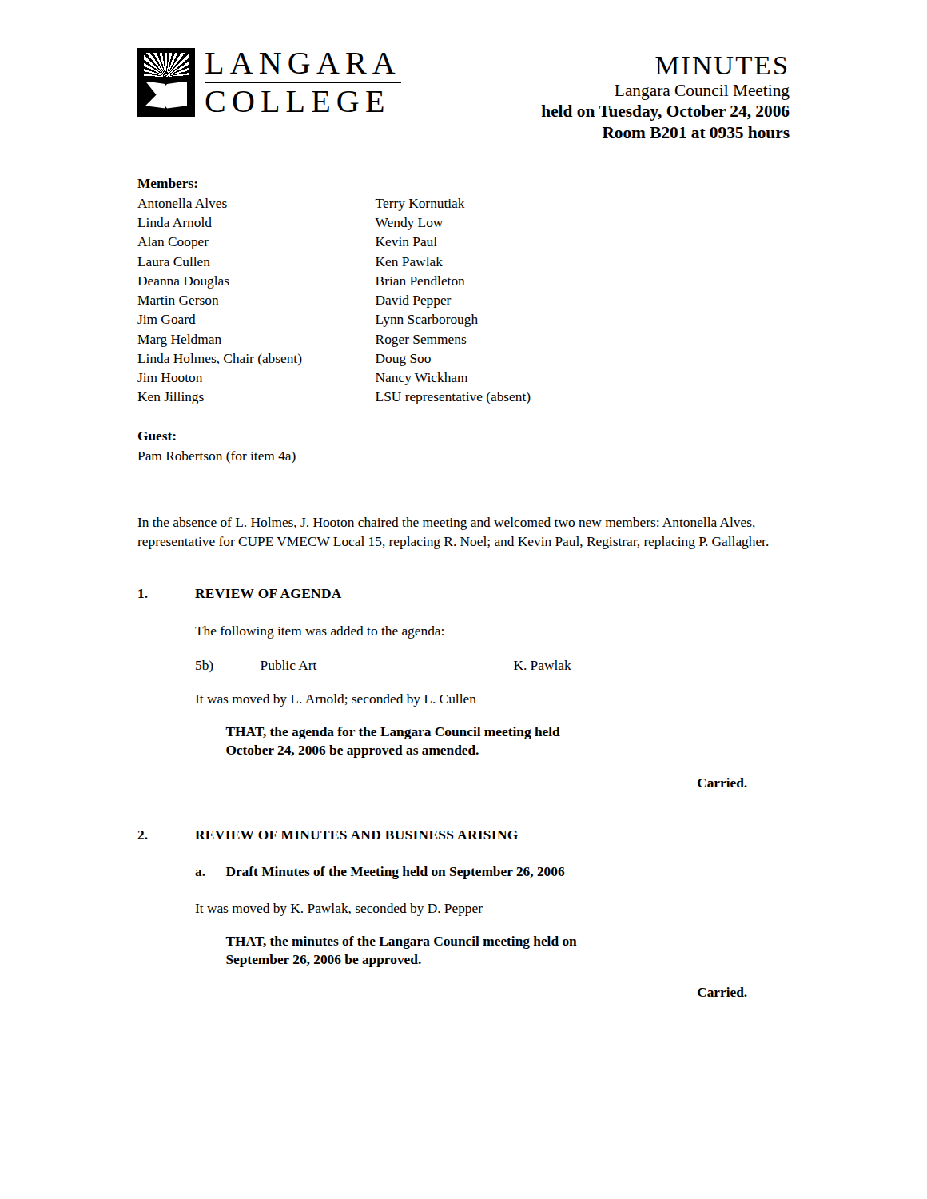LANGARA
COLLEGE
MINUTES
Langara Council Meeting
held on Tuesday, October 24, 2006
Room B201 at 0935 hours
Members:
| Antonella Alves | Terry Kornutiak |
| Linda Arnold | Wendy Low |
| Alan Cooper | Kevin Paul |
| Laura Cullen | Ken Pawlak |
| Deanna Douglas | Brian Pendleton |
| Martin Gerson | David Pepper |
| Jim Goard | Lynn Scarborough |
| Marg Heldman | Roger Semmens |
| Linda Holmes, Chair (absent) | Doug Soo |
| Jim Hooton | Nancy Wickham |
| Ken Jillings | LSU representative (absent) |
Guest:
Pam Robertson (for item 4a)
In the absence of L. Holmes, J. Hooton chaired the meeting and welcomed two new members: Antonella Alves, representative for CUPE VMECW Local 15, replacing R. Noel; and Kevin Paul, Registrar, replacing P. Gallagher.
1.
REVIEW OF AGENDA
The following item was added to the agenda:
5b)
Public Art
K. Pawlak
It was moved by L. Arnold; seconded by L. Cullen
THAT, the agenda for the Langara Council meeting held
October 24, 2006 be approved as amended.
Carried.
2.
REVIEW OF MINUTES AND BUSINESS ARISING
a.
Draft Minutes of the Meeting held on September 26, 2006
It was moved by K. Pawlak, seconded by D. Pepper
THAT, the minutes of the Langara Council meeting held on
September 26, 2006 be approved.
Carried.